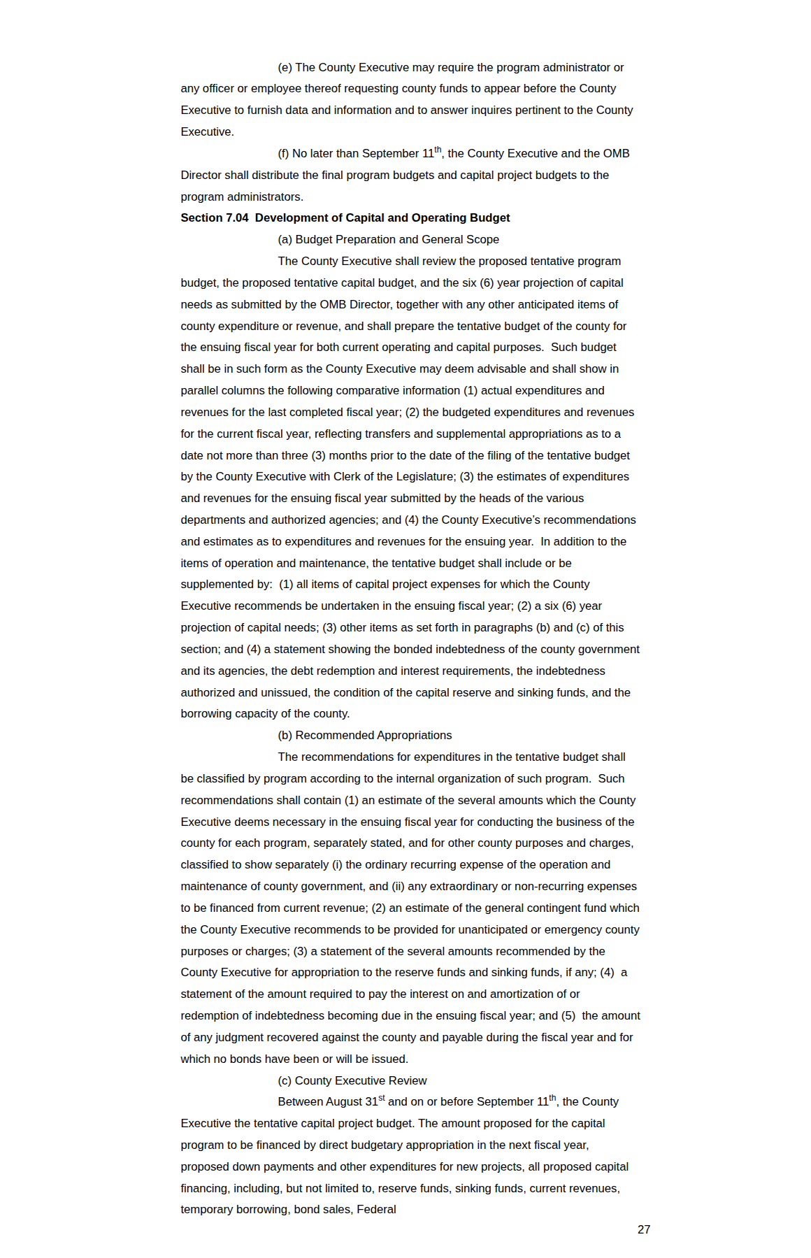(e) The County Executive may require the program administrator or any officer or employee thereof requesting county funds to appear before the County Executive to furnish data and information and to answer inquires pertinent to the County Executive.
(f) No later than September 11th, the County Executive and the OMB Director shall distribute the final program budgets and capital project budgets to the program administrators.
Section 7.04 Development of Capital and Operating Budget
(a) Budget Preparation and General Scope
The County Executive shall review the proposed tentative program budget, the proposed tentative capital budget, and the six (6) year projection of capital needs as submitted by the OMB Director, together with any other anticipated items of county expenditure or revenue, and shall prepare the tentative budget of the county for the ensuing fiscal year for both current operating and capital purposes. Such budget shall be in such form as the County Executive may deem advisable and shall show in parallel columns the following comparative information (1) actual expenditures and revenues for the last completed fiscal year; (2) the budgeted expenditures and revenues for the current fiscal year, reflecting transfers and supplemental appropriations as to a date not more than three (3) months prior to the date of the filing of the tentative budget by the County Executive with Clerk of the Legislature; (3) the estimates of expenditures and revenues for the ensuing fiscal year submitted by the heads of the various departments and authorized agencies; and (4) the County Executive’s recommendations and estimates as to expenditures and revenues for the ensuing year. In addition to the items of operation and maintenance, the tentative budget shall include or be supplemented by: (1) all items of capital project expenses for which the County Executive recommends be undertaken in the ensuing fiscal year; (2) a six (6) year projection of capital needs; (3) other items as set forth in paragraphs (b) and (c) of this section; and (4) a statement showing the bonded indebtedness of the county government and its agencies, the debt redemption and interest requirements, the indebtedness authorized and unissued, the condition of the capital reserve and sinking funds, and the borrowing capacity of the county.
(b) Recommended Appropriations
The recommendations for expenditures in the tentative budget shall be classified by program according to the internal organization of such program. Such recommendations shall contain (1) an estimate of the several amounts which the County Executive deems necessary in the ensuing fiscal year for conducting the business of the county for each program, separately stated, and for other county purposes and charges, classified to show separately (i) the ordinary recurring expense of the operation and maintenance of county government, and (ii) any extraordinary or non-recurring expenses to be financed from current revenue; (2) an estimate of the general contingent fund which the County Executive recommends to be provided for unanticipated or emergency county purposes or charges; (3) a statement of the several amounts recommended by the County Executive for appropriation to the reserve funds and sinking funds, if any; (4) a statement of the amount required to pay the interest on and amortization of or redemption of indebtedness becoming due in the ensuing fiscal year; and (5) the amount of any judgment recovered against the county and payable during the fiscal year and for which no bonds have been or will be issued.
(c) County Executive Review
Between August 31st and on or before September 11th, the County Executive the tentative capital project budget. The amount proposed for the capital program to be financed by direct budgetary appropriation in the next fiscal year, proposed down payments and other expenditures for new projects, all proposed capital financing, including, but not limited to, reserve funds, sinking funds, current revenues, temporary borrowing, bond sales, Federal
27